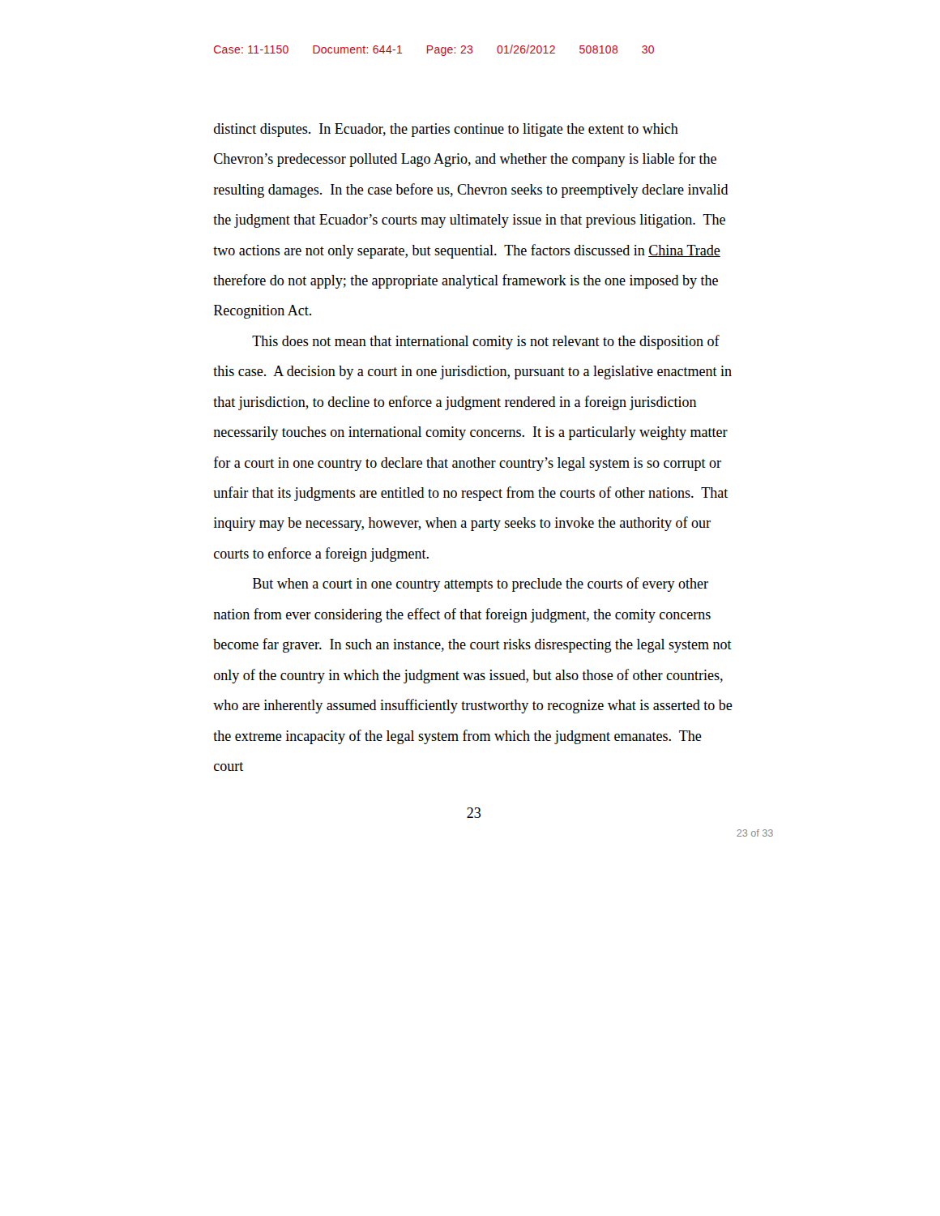Case: 11-1150 Document: 644-1 Page: 2301/26/201250810830
distinct disputes. In Ecuador, the parties continue to litigate the extent to which Chevron’s predecessor polluted Lago Agrio, and whether the company is liable for the resulting damages. In the case before us, Chevron seeks to preemptively declare invalid the judgment that Ecuador’s courts may ultimately issue in that previous litigation. The two actions are not only separate, but sequential. The factors discussed in China Trade therefore do not apply; the appropriate analytical framework is the one imposed by the Recognition Act.
This does not mean that international comity is not relevant to the disposition of this case. A decision by a court in one jurisdiction, pursuant to a legislative enactment in that jurisdiction, to decline to enforce a judgment rendered in a foreign jurisdiction necessarily touches on international comity concerns. It is a particularly weighty matter for a court in one country to declare that another country’s legal system is so corrupt or unfair that its judgments are entitled to no respect from the courts of other nations. That inquiry may be necessary, however, when a party seeks to invoke the authority of our courts to enforce a foreign judgment.
But when a court in one country attempts to preclude the courts of every other nation from ever considering the effect of that foreign judgment, the comity concerns become far graver. In such an instance, the court risks disrespecting the legal system not only of the country in which the judgment was issued, but also those of other countries, who are inherently assumed insufficiently trustworthy to recognize what is asserted to be the extreme incapacity of the legal system from which the judgment emanates. The court
23
23 of 33